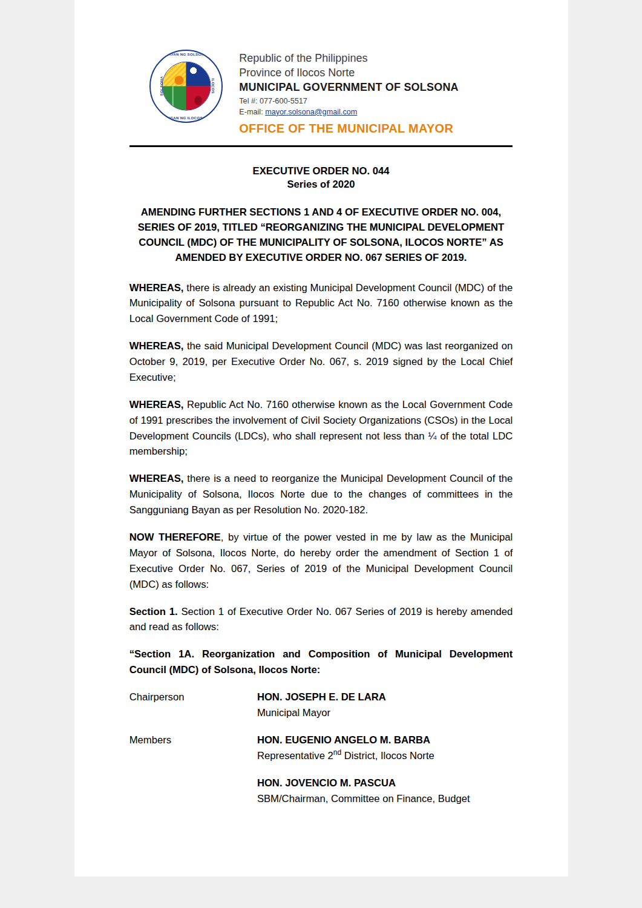BAYAN NG SOLSONA LALAWIGAN NG ILOCOS NORTE SOLSONA ILOCOS
Republic of the Philippines
Province of Ilocos Norte
MUNICIPAL GOVERNMENT OF SOLSONA
Tel #: 077-600-5517
E-mail: mayor.solsona@gmail.com
OFFICE OF THE MUNICIPAL MAYOR
EXECUTIVE ORDER NO. 044
Series of 2020
AMENDING FURTHER SECTIONS 1 AND 4 OF EXECUTIVE ORDER NO. 004, SERIES OF 2019, TITLED “REORGANIZING THE MUNICIPAL DEVELOPMENT COUNCIL (MDC) OF THE MUNICIPALITY OF SOLSONA, ILOCOS NORTE” AS AMENDED BY EXECUTIVE ORDER NO. 067 SERIES OF 2019.
WHEREAS, there is already an existing Municipal Development Council (MDC) of the Municipality of Solsona pursuant to Republic Act No. 7160 otherwise known as the Local Government Code of 1991;
WHEREAS, the said Municipal Development Council (MDC) was last reorganized on October 9, 2019, per Executive Order No. 067, s. 2019 signed by the Local Chief Executive;
WHEREAS, Republic Act No. 7160 otherwise known as the Local Government Code of 1991 prescribes the involvement of Civil Society Organizations (CSOs) in the Local Development Councils (LDCs), who shall represent not less than ¼ of the total LDC membership;
WHEREAS, there is a need to reorganize the Municipal Development Council of the Municipality of Solsona, Ilocos Norte due to the changes of committees in the Sangguniang Bayan as per Resolution No. 2020-182.
NOW THEREFORE, by virtue of the power vested in me by law as the Municipal Mayor of Solsona, Ilocos Norte, do hereby order the amendment of Section 1 of Executive Order No. 067, Series of 2019 of the Municipal Development Council (MDC) as follows:
Section 1. Section 1 of Executive Order No. 067 Series of 2019 is hereby amended and read as follows:
“Section 1A. Reorganization and Composition of Municipal Development Council (MDC) of Solsona, Ilocos Norte:
| Chairperson | HON. JOSEPH E. DE LARA Municipal Mayor |
| Members | HON. EUGENIO ANGELO M. BARBA Representative 2 nd District, Ilocos Norte |
| | HON. JOVENCIO M. PASCUA SBM/Chairman, Committee on Finance, Budget |